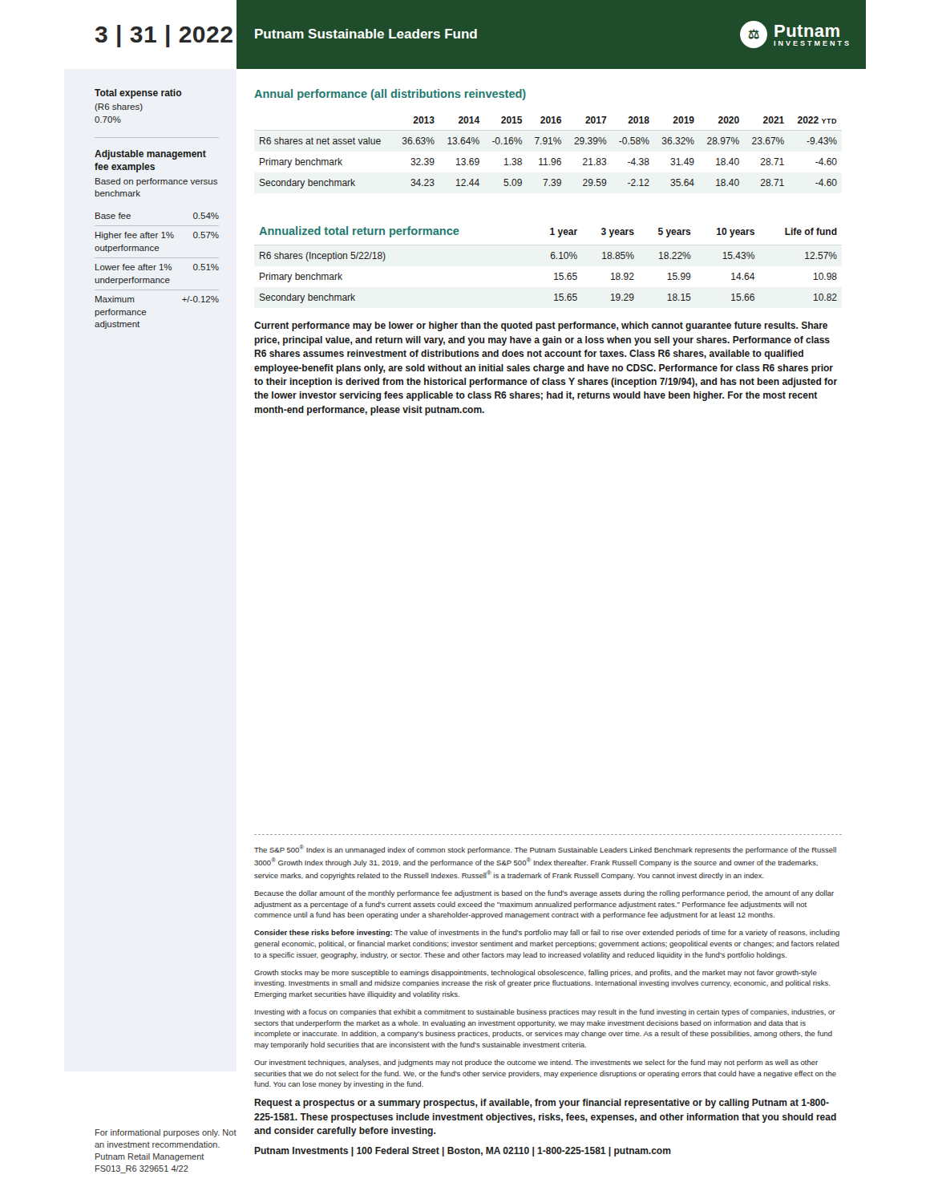3 | 31 | 2022
Putnam Sustainable Leaders Fund
⚖
Putnam
INVESTMENTS
Total expense ratio
(R6 shares)
0.70%
Adjustable management fee examples
Based on performance versus benchmark
| Base fee | 0.54% |
| Higher fee after 1% outperformance | 0.57% |
| Lower fee after 1% underperformance | 0.51% |
| Maximum performance adjustment | +/-0.12% |
Annual performance (all distributions reinvested)
| | 2013 | 2014 | 2015 | 2016 | 2017 | 2018 | 2019 | 2020 | 2021 | 2022 YTD |
| --- | --- | --- | --- | --- | --- | --- | --- | --- | --- | --- |
| R6 shares at net asset value | 36.63% | 13.64% | -0.16% | 7.91% | 29.39% | -0.58% | 36.32% | 28.97% | 23.67% | -9.43% |
| Primary benchmark | 32.39 | 13.69 | 1.38 | 11.96 | 21.83 | -4.38 | 31.49 | 18.40 | 28.71 | -4.60 |
| Secondary benchmark | 34.23 | 12.44 | 5.09 | 7.39 | 29.59 | -2.12 | 35.64 | 18.40 | 28.71 | -4.60 |
| Annualized total return performance | 1 year | 3 years | 5 years | 10 years | Life of fund |
| --- | --- | --- | --- | --- | --- |
| R6 shares (Inception 5/22/18) | 6.10% | 18.85% | 18.22% | 15.43% | 12.57% |
| Primary benchmark | 15.65 | 18.92 | 15.99 | 14.64 | 10.98 |
| Secondary benchmark | 15.65 | 19.29 | 18.15 | 15.66 | 10.82 |
Current performance may be lower or higher than the quoted past performance, which cannot guarantee future results. Share price, principal value, and return will vary, and you may have a gain or a loss when you sell your shares. Performance of class R6 shares assumes reinvestment of distributions and does not account for taxes. Class R6 shares, available to qualified employee-benefit plans only, are sold without an initial sales charge and have no CDSC. Performance for class R6 shares prior to their inception is derived from the historical performance of class Y shares (inception 7/19/94), and has not been adjusted for the lower investor servicing fees applicable to class R6 shares; had it, returns would have been higher. For the most recent month-end performance, please visit putnam.com.
The S&P 500® Index is an unmanaged index of common stock performance. The Putnam Sustainable Leaders Linked Benchmark represents the performance of the Russell 3000® Growth Index through July 31, 2019, and the performance of the S&P 500® Index thereafter. Frank Russell Company is the source and owner of the trademarks, service marks, and copyrights related to the Russell Indexes. Russell® is a trademark of Frank Russell Company. You cannot invest directly in an index.
Because the dollar amount of the monthly performance fee adjustment is based on the fund's average assets during the rolling performance period, the amount of any dollar adjustment as a percentage of a fund's current assets could exceed the "maximum annualized performance adjustment rates." Performance fee adjustments will not commence until a fund has been operating under a shareholder-approved management contract with a performance fee adjustment for at least 12 months.
Consider these risks before investing: The value of investments in the fund's portfolio may fall or fail to rise over extended periods of time for a variety of reasons, including general economic, political, or financial market conditions; investor sentiment and market perceptions; government actions; geopolitical events or changes; and factors related to a specific issuer, geography, industry, or sector. These and other factors may lead to increased volatility and reduced liquidity in the fund's portfolio holdings.
Growth stocks may be more susceptible to earnings disappointments, technological obsolescence, falling prices, and profits, and the market may not favor growth-style investing. Investments in small and midsize companies increase the risk of greater price fluctuations. International investing involves currency, economic, and political risks. Emerging market securities have illiquidity and volatility risks.
Investing with a focus on companies that exhibit a commitment to sustainable business practices may result in the fund investing in certain types of companies, industries, or sectors that underperform the market as a whole. In evaluating an investment opportunity, we may make investment decisions based on information and data that is incomplete or inaccurate. In addition, a company's business practices, products, or services may change over time. As a result of these possibilities, among others, the fund may temporarily hold securities that are inconsistent with the fund's sustainable investment criteria.
Our investment techniques, analyses, and judgments may not produce the outcome we intend. The investments we select for the fund may not perform as well as other securities that we do not select for the fund. We, or the fund's other service providers, may experience disruptions or operating errors that could have a negative effect on the fund. You can lose money by investing in the fund.
Request a prospectus or a summary prospectus, if available, from your financial representative or by calling Putnam at 1-800-225-1581. These prospectuses include investment objectives, risks, fees, expenses, and other information that you should read and consider carefully before investing.
Putnam Investments | 100 Federal Street | Boston, MA 02110 | 1-800-225-1581 | putnam.com
For informational purposes only. Not an investment recommendation.
Putnam Retail Management
FS013_R6 329651 4/22